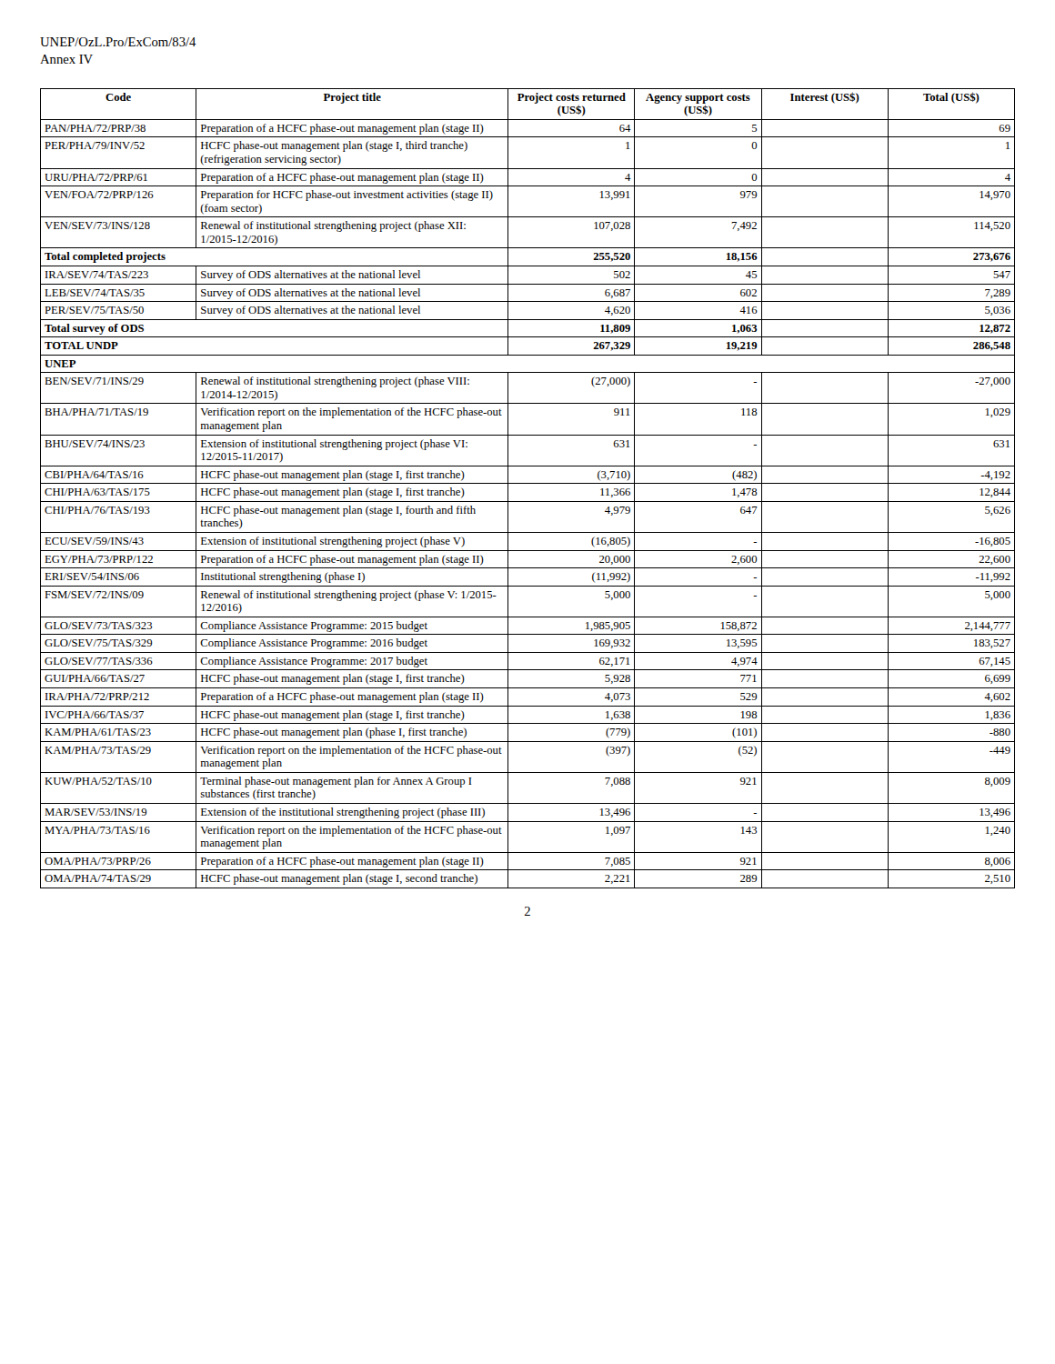UNEP/OzL.Pro/ExCom/83/4
Annex IV
| Code | Project title | Project costs returned (US$) | Agency support costs (US$) | Interest (US$) | Total (US$) |
| --- | --- | --- | --- | --- | --- |
| PAN/PHA/72/PRP/38 | Preparation of a HCFC phase-out management plan (stage II) | 64 | 5 | | 69 |
| PER/PHA/79/INV/52 | HCFC phase-out management plan (stage I, third tranche) (refrigeration servicing sector) | 1 | 0 | | 1 |
| URU/PHA/72/PRP/61 | Preparation of a HCFC phase-out management plan (stage II) | 4 | 0 | | 4 |
| VEN/FOA/72/PRP/126 | Preparation for HCFC phase-out investment activities (stage II) (foam sector) | 13,991 | 979 | | 14,970 |
| VEN/SEV/73/INS/128 | Renewal of institutional strengthening project (phase XII: 1/2015-12/2016) | 107,028 | 7,492 | | 114,520 |
| Total completed projects | 255,520 | 18,156 | | 273,676 |
| IRA/SEV/74/TAS/223 | Survey of ODS alternatives at the national level | 502 | 45 | | 547 |
| LEB/SEV/74/TAS/35 | Survey of ODS alternatives at the national level | 6,687 | 602 | | 7,289 |
| PER/SEV/75/TAS/50 | Survey of ODS alternatives at the national level | 4,620 | 416 | | 5,036 |
| Total survey of ODS | 11,809 | 1,063 | | 12,872 |
| TOTAL UNDP | 267,329 | 19,219 | | 286,548 |
| UNEP |
| BEN/SEV/71/INS/29 | Renewal of institutional strengthening project (phase VIII: 1/2014-12/2015) | (27,000) | - | | -27,000 |
| BHA/PHA/71/TAS/19 | Verification report on the implementation of the HCFC phase-out management plan | 911 | 118 | | 1,029 |
| BHU/SEV/74/INS/23 | Extension of institutional strengthening project (phase VI: 12/2015-11/2017) | 631 | - | | 631 |
| CBI/PHA/64/TAS/16 | HCFC phase-out management plan (stage I, first tranche) | (3,710) | (482) | | -4,192 |
| CHI/PHA/63/TAS/175 | HCFC phase-out management plan (stage I, first tranche) | 11,366 | 1,478 | | 12,844 |
| CHI/PHA/76/TAS/193 | HCFC phase-out management plan (stage I, fourth and fifth tranches) | 4,979 | 647 | | 5,626 |
| ECU/SEV/59/INS/43 | Extension of institutional strengthening project (phase V) | (16,805) | - | | -16,805 |
| EGY/PHA/73/PRP/122 | Preparation of a HCFC phase-out management plan (stage II) | 20,000 | 2,600 | | 22,600 |
| ERI/SEV/54/INS/06 | Institutional strengthening (phase I) | (11,992) | - | | -11,992 |
| FSM/SEV/72/INS/09 | Renewal of institutional strengthening project (phase V: 1/2015-12/2016) | 5,000 | - | | 5,000 |
| GLO/SEV/73/TAS/323 | Compliance Assistance Programme: 2015 budget | 1,985,905 | 158,872 | | 2,144,777 |
| GLO/SEV/75/TAS/329 | Compliance Assistance Programme: 2016 budget | 169,932 | 13,595 | | 183,527 |
| GLO/SEV/77/TAS/336 | Compliance Assistance Programme: 2017 budget | 62,171 | 4,974 | | 67,145 |
| GUI/PHA/66/TAS/27 | HCFC phase-out management plan (stage I, first tranche) | 5,928 | 771 | | 6,699 |
| IRA/PHA/72/PRP/212 | Preparation of a HCFC phase-out management plan (stage II) | 4,073 | 529 | | 4,602 |
| IVC/PHA/66/TAS/37 | HCFC phase-out management plan (stage I, first tranche) | 1,638 | 198 | | 1,836 |
| KAM/PHA/61/TAS/23 | HCFC phase-out management plan (phase I, first tranche) | (779) | (101) | | -880 |
| KAM/PHA/73/TAS/29 | Verification report on the implementation of the HCFC phase-out management plan | (397) | (52) | | -449 |
| KUW/PHA/52/TAS/10 | Terminal phase-out management plan for Annex A Group I substances (first tranche) | 7,088 | 921 | | 8,009 |
| MAR/SEV/53/INS/19 | Extension of the institutional strengthening project (phase III) | 13,496 | - | | 13,496 |
| MYA/PHA/73/TAS/16 | Verification report on the implementation of the HCFC phase-out management plan | 1,097 | 143 | | 1,240 |
| OMA/PHA/73/PRP/26 | Preparation of a HCFC phase-out management plan (stage II) | 7,085 | 921 | | 8,006 |
| OMA/PHA/74/TAS/29 | HCFC phase-out management plan (stage I, second tranche) | 2,221 | 289 | | 2,510 |
2